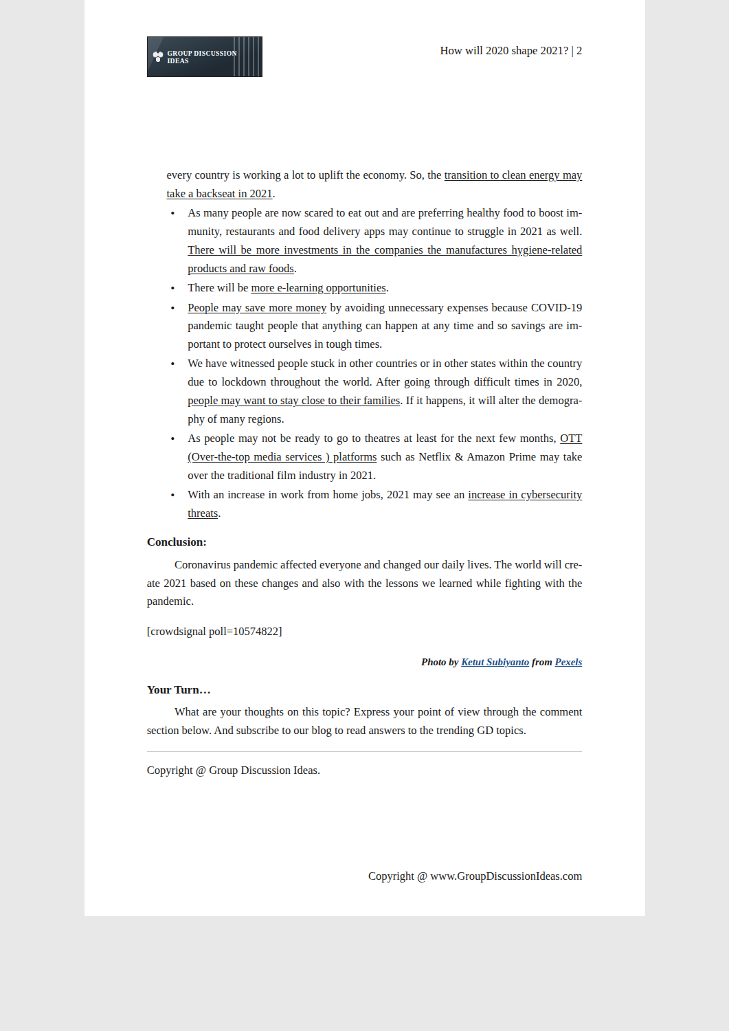Group Discussion
Ideas
How will 2020 shape 2021? | 2
every country is working a lot to uplift the economy. So, the transition to clean energy may take a backseat in 2021.
As many people are now scared to eat out and are preferring healthy food to boost immunity, restaurants and food delivery apps may continue to struggle in 2021 as well. There will be more investments in the companies the manufactures hygiene-related products and raw foods.
There will be more e-learning opportunities.
People may save more money by avoiding unnecessary expenses because COVID-19 pandemic taught people that anything can happen at any time and so savings are important to protect ourselves in tough times.
We have witnessed people stuck in other countries or in other states within the country due to lockdown throughout the world. After going through difficult times in 2020, people may want to stay close to their families. If it happens, it will alter the demography of many regions.
As people may not be ready to go to theatres at least for the next few months, OTT (Over-the-top media services ) platforms such as Netflix & Amazon Prime may take over the traditional film industry in 2021.
With an increase in work from home jobs, 2021 may see an increase in cybersecurity threats.
Conclusion:
Coronavirus pandemic affected everyone and changed our daily lives. The world will create 2021 based on these changes and also with the lessons we learned while fighting with the pandemic.
[crowdsignal poll=10574822]
Photo by Ketut Subiyanto from Pexels
Your Turn…
What are your thoughts on this topic? Express your point of view through the comment section below. And subscribe to our blog to read answers to the trending GD topics.
Copyright @ Group Discussion Ideas.
Copyright @ www.GroupDiscussionIdeas.com